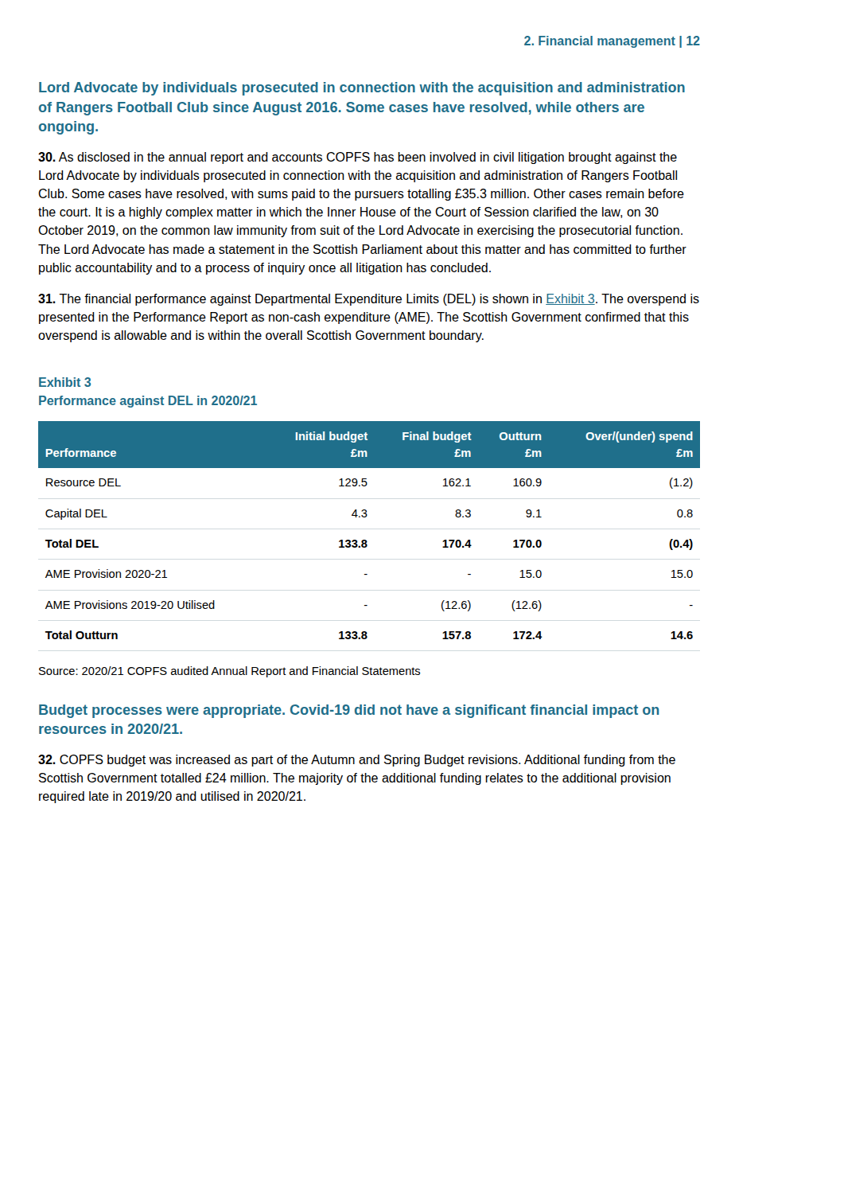2. Financial management | 12
Lord Advocate by individuals prosecuted in connection with the acquisition and administration of Rangers Football Club since August 2016. Some cases have resolved, while others are ongoing.
30. As disclosed in the annual report and accounts COPFS has been involved in civil litigation brought against the Lord Advocate by individuals prosecuted in connection with the acquisition and administration of Rangers Football Club. Some cases have resolved, with sums paid to the pursuers totalling £35.3 million. Other cases remain before the court. It is a highly complex matter in which the Inner House of the Court of Session clarified the law, on 30 October 2019, on the common law immunity from suit of the Lord Advocate in exercising the prosecutorial function. The Lord Advocate has made a statement in the Scottish Parliament about this matter and has committed to further public accountability and to a process of inquiry once all litigation has concluded.
31. The financial performance against Departmental Expenditure Limits (DEL) is shown in Exhibit 3. The overspend is presented in the Performance Report as non-cash expenditure (AME). The Scottish Government confirmed that this overspend is allowable and is within the overall Scottish Government boundary.
Exhibit 3
Performance against DEL in 2020/21
| Performance | Initial budget £m | Final budget £m | Outturn £m | Over/(under) spend £m |
| --- | --- | --- | --- | --- |
| Resource DEL | 129.5 | 162.1 | 160.9 | (1.2) |
| Capital DEL | 4.3 | 8.3 | 9.1 | 0.8 |
| Total DEL | 133.8 | 170.4 | 170.0 | (0.4) |
| AME Provision 2020-21 | - | - | 15.0 | 15.0 |
| AME Provisions 2019-20 Utilised | - | (12.6) | (12.6) | - |
| Total Outturn | 133.8 | 157.8 | 172.4 | 14.6 |
Source: 2020/21 COPFS audited Annual Report and Financial Statements
Budget processes were appropriate. Covid-19 did not have a significant financial impact on resources in 2020/21.
32. COPFS budget was increased as part of the Autumn and Spring Budget revisions. Additional funding from the Scottish Government totalled £24 million. The majority of the additional funding relates to the additional provision required late in 2019/20 and utilised in 2020/21.